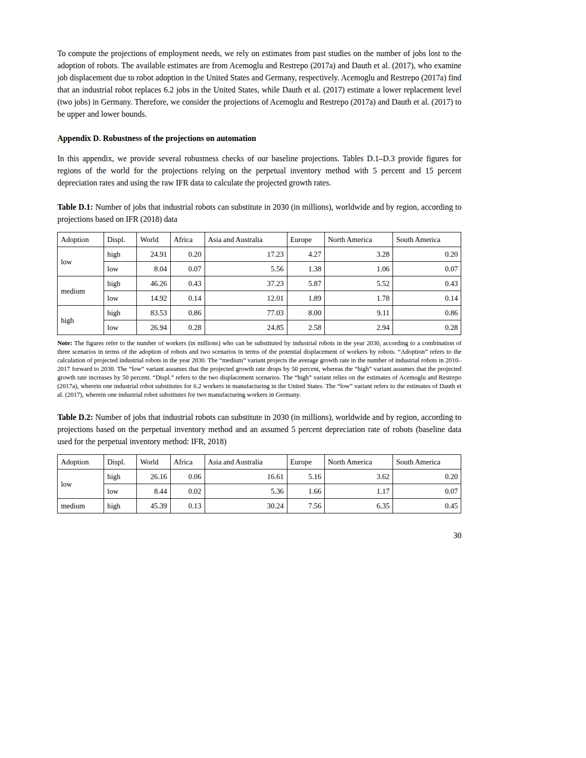To compute the projections of employment needs, we rely on estimates from past studies on the number of jobs lost to the adoption of robots. The available estimates are from Acemoglu and Restrepo (2017a) and Dauth et al. (2017), who examine job displacement due to robot adoption in the United States and Germany, respectively. Acemoglu and Restrepo (2017a) find that an industrial robot replaces 6.2 jobs in the United States, while Dauth et al. (2017) estimate a lower replacement level (two jobs) in Germany. Therefore, we consider the projections of Acemoglu and Restrepo (2017a) and Dauth et al. (2017) to be upper and lower bounds.
Appendix D. Robustness of the projections on automation
In this appendix, we provide several robustness checks of our baseline projections. Tables D.1–D.3 provide figures for regions of the world for the projections relying on the perpetual inventory method with 5 percent and 15 percent depreciation rates and using the raw IFR data to calculate the projected growth rates.
Table D.1: Number of jobs that industrial robots can substitute in 2030 (in millions), worldwide and by region, according to projections based on IFR (2018) data
| Adoption | Displ. | World | Africa | Asia and Australia | Europe | North America | South America |
| --- | --- | --- | --- | --- | --- | --- | --- |
| low | high | 24.91 | 0.20 | 17.23 | 4.27 | 3.28 | 0.20 |
| low | 8.04 | 0.07 | 5.56 | 1.38 | 1.06 | 0.07 |
| medium | high | 46.26 | 0.43 | 37.23 | 5.87 | 5.52 | 0.43 |
| low | 14.92 | 0.14 | 12.01 | 1.89 | 1.78 | 0.14 |
| high | high | 83.53 | 0.86 | 77.03 | 8.00 | 9.11 | 0.86 |
| low | 26.94 | 0.28 | 24.85 | 2.58 | 2.94 | 0.28 |
Note: The figures refer to the number of workers (in millions) who can be substituted by industrial robots in the year 2030, according to a combination of three scenarios in terms of the adoption of robots and two scenarios in terms of the potential displacement of workers by robots. “Adoption” refers to the calculation of projected industrial robots in the year 2030. The “medium” variant projects the average growth rate in the number of industrial robots in 2010–2017 forward to 2030. The “low” variant assumes that the projected growth rate drops by 50 percent, whereas the “high” variant assumes that the projected growth rate increases by 50 percent. “Displ.” refers to the two displacement scenarios. The “high” variant relies on the estimates of Acemoglu and Restrepo (2017a), wherein one industrial robot substitutes for 6.2 workers in manufacturing in the United States. The “low” variant refers to the estimates of Dauth et al. (2017), wherein one industrial robot substitutes for two manufacturing workers in Germany.
Table D.2: Number of jobs that industrial robots can substitute in 2030 (in millions), worldwide and by region, according to projections based on the perpetual inventory method and an assumed 5 percent depreciation rate of robots (baseline data used for the perpetual inventory method: IFR, 2018)
| Adoption | Displ. | World | Africa | Asia and Australia | Europe | North America | South America |
| --- | --- | --- | --- | --- | --- | --- | --- |
| low | high | 26.16 | 0.06 | 16.61 | 5.16 | 3.62 | 0.20 |
| low | 8.44 | 0.02 | 5.36 | 1.66 | 1.17 | 0.07 |
| medium | high | 45.39 | 0.13 | 30.24 | 7.56 | 6.35 | 0.45 |
30